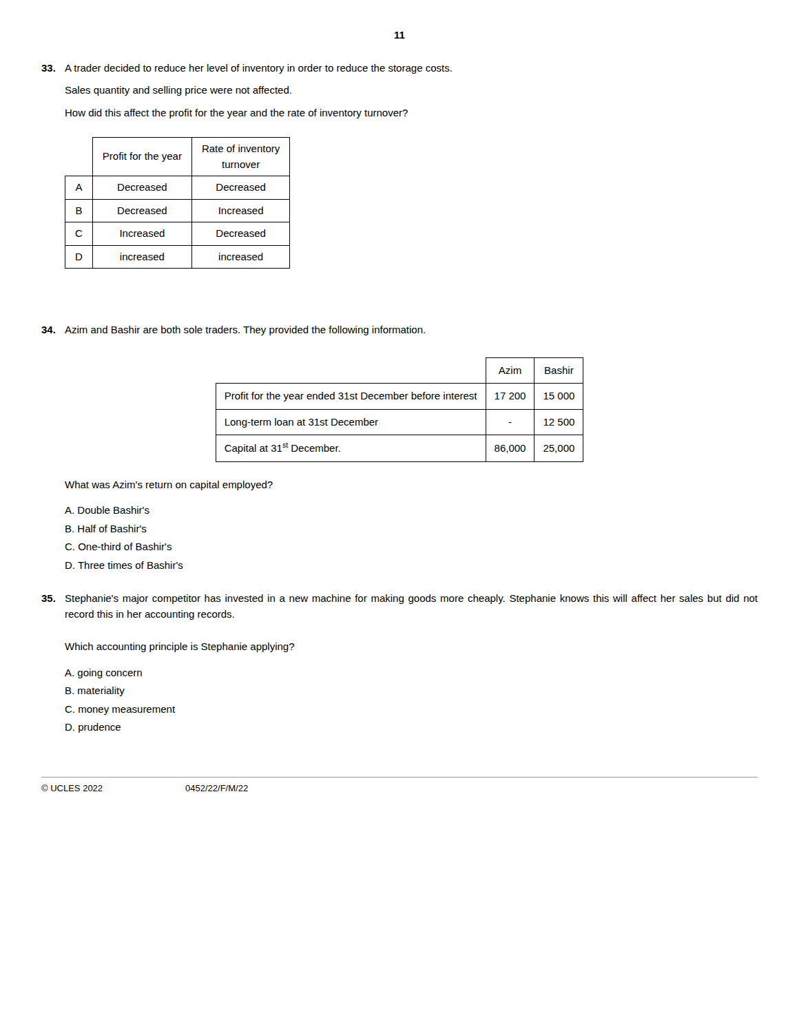11
33.
A trader decided to reduce her level of inventory in order to reduce the storage costs.
Sales quantity and selling price were not affected.
How did this affect the profit for the year and the rate of inventory turnover?
| | Profit for the year | Rate of inventory turnover |
| A | Decreased | Decreased |
| B | Decreased | Increased |
| C | Increased | Decreased |
| D | increased | increased |
34.
Azim and Bashir are both sole traders. They provided the following information.
| | Azim | Bashir |
| Profit for the year ended 31st December before interest | 17 200 | 15 000 |
| Long-term loan at 31st December | - | 12 500 |
| Capital at 31 st December. | 86,000 | 25,000 |
What was Azim's return on capital employed?
A. Double Bashir's
B. Half of Bashir's
C. One-third of Bashir's
D. Three times of Bashir's
35.
Stephanie's major competitor has invested in a new machine for making goods more cheaply. Stephanie knows this will affect her sales but did not record this in her accounting records.
Which accounting principle is Stephanie applying?
A. going concern
B. materiality
C. money measurement
D. prudence
© UCLES 2022
0452/22/F/M/22